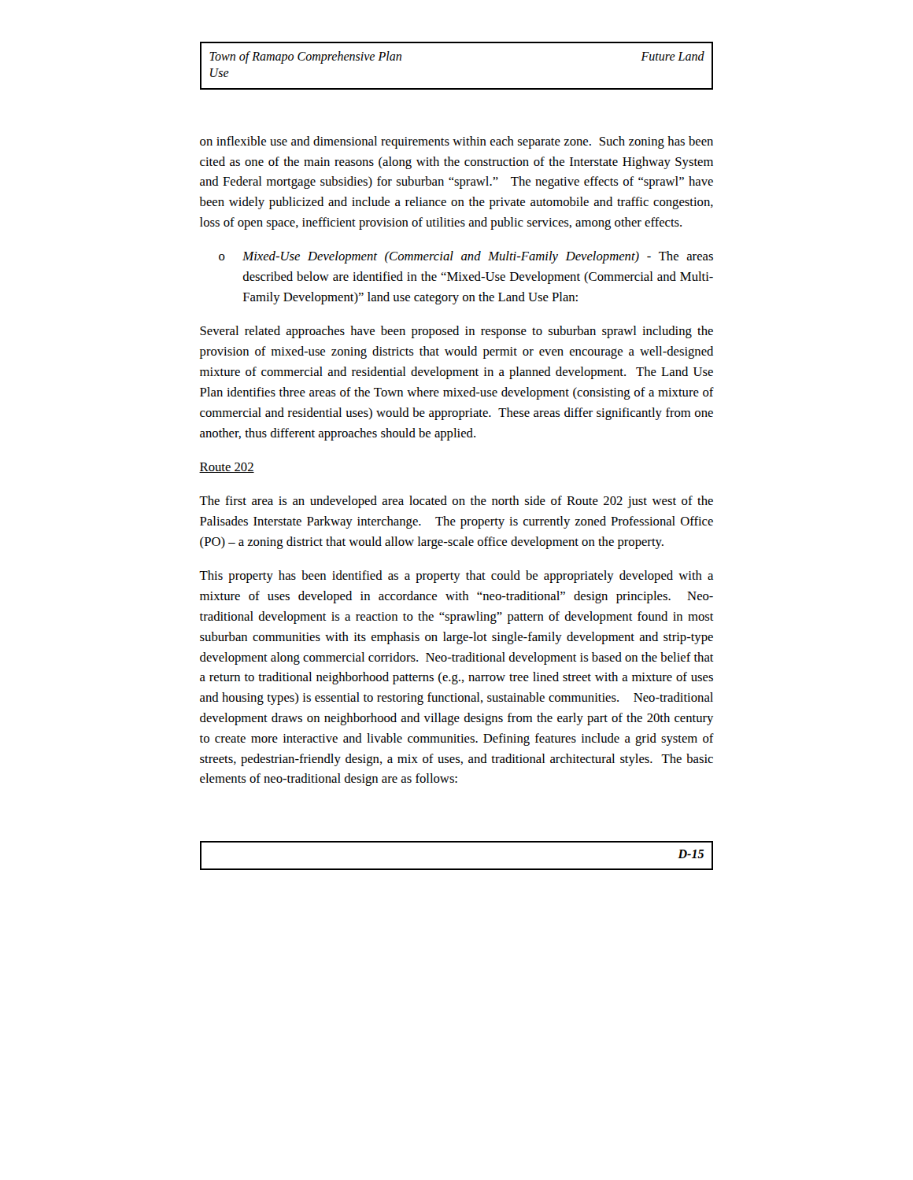Town of Ramapo Comprehensive Plan
Use
Future Land
on inflexible use and dimensional requirements within each separate zone. Such zoning has been cited as one of the main reasons (along with the construction of the Interstate Highway System and Federal mortgage subsidies) for suburban “sprawl.” The negative effects of “sprawl” have been widely publicized and include a reliance on the private automobile and traffic congestion, loss of open space, inefficient provision of utilities and public services, among other effects.
o
Mixed-Use Development (Commercial and Multi-Family Development) - The areas described below are identified in the “Mixed-Use Development (Commercial and Multi-Family Development)” land use category on the Land Use Plan:
Several related approaches have been proposed in response to suburban sprawl including the provision of mixed-use zoning districts that would permit or even encourage a well-designed mixture of commercial and residential development in a planned development. The Land Use Plan identifies three areas of the Town where mixed-use development (consisting of a mixture of commercial and residential uses) would be appropriate. These areas differ significantly from one another, thus different approaches should be applied.
Route 202
The first area is an undeveloped area located on the north side of Route 202 just west of the Palisades Interstate Parkway interchange. The property is currently zoned Professional Office (PO) – a zoning district that would allow large-scale office development on the property.
This property has been identified as a property that could be appropriately developed with a mixture of uses developed in accordance with “neo-traditional” design principles. Neo-traditional development is a reaction to the “sprawling” pattern of development found in most suburban communities with its emphasis on large-lot single-family development and strip-type development along commercial corridors. Neo-traditional development is based on the belief that a return to traditional neighborhood patterns (e.g., narrow tree lined street with a mixture of uses and housing types) is essential to restoring functional, sustainable communities. Neo-traditional development draws on neighborhood and village designs from the early part of the 20th century to create more interactive and livable communities. Defining features include a grid system of streets, pedestrian-friendly design, a mix of uses, and traditional architectural styles. The basic elements of neo-traditional design are as follows:
D-15